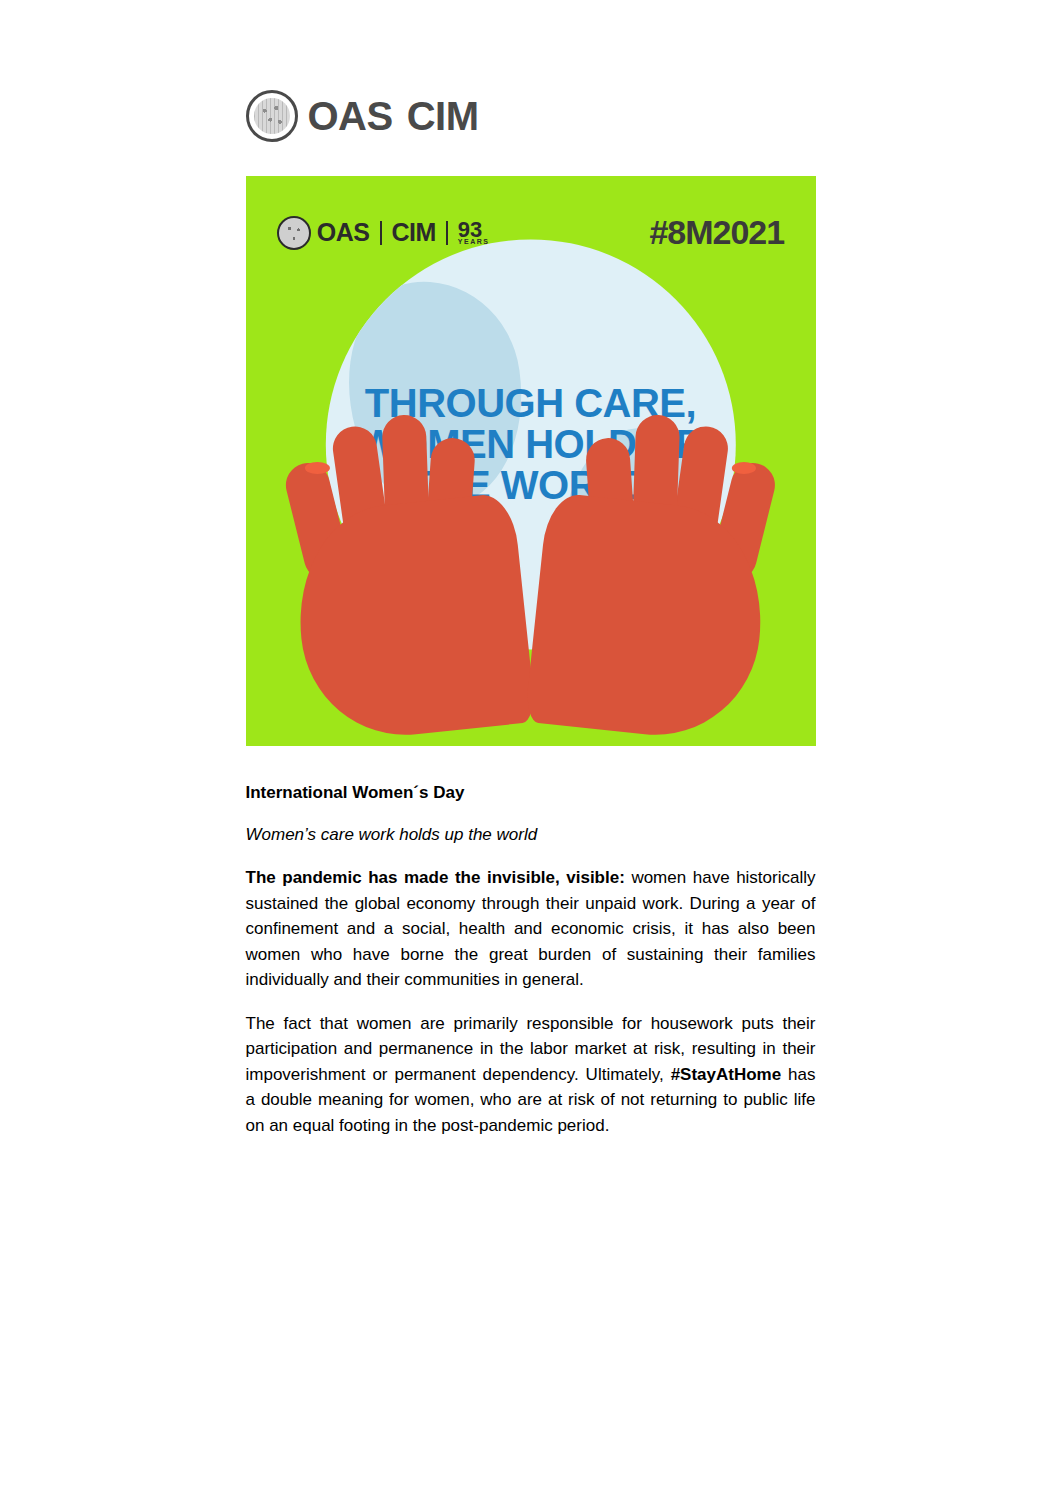OASCIM
OAS
CIM
93YEARS
#8M2021
THROUGH CARE,
WOMEN HOLD UP
THE WORLD
International Women´s Day
Women’s care work holds up the world
The pandemic has made the invisible, visible: women have historically sustained the global economy through their unpaid work. During a year of confinement and a social, health and economic crisis, it has also been women who have borne the great burden of sustaining their families individually and their communities in general.
The fact that women are primarily responsible for housework puts their participation and permanence in the labor market at risk, resulting in their impoverishment or permanent dependency. Ultimately, #StayAtHome has a double meaning for women, who are at risk of not returning to public life on an equal footing in the post-pandemic period.